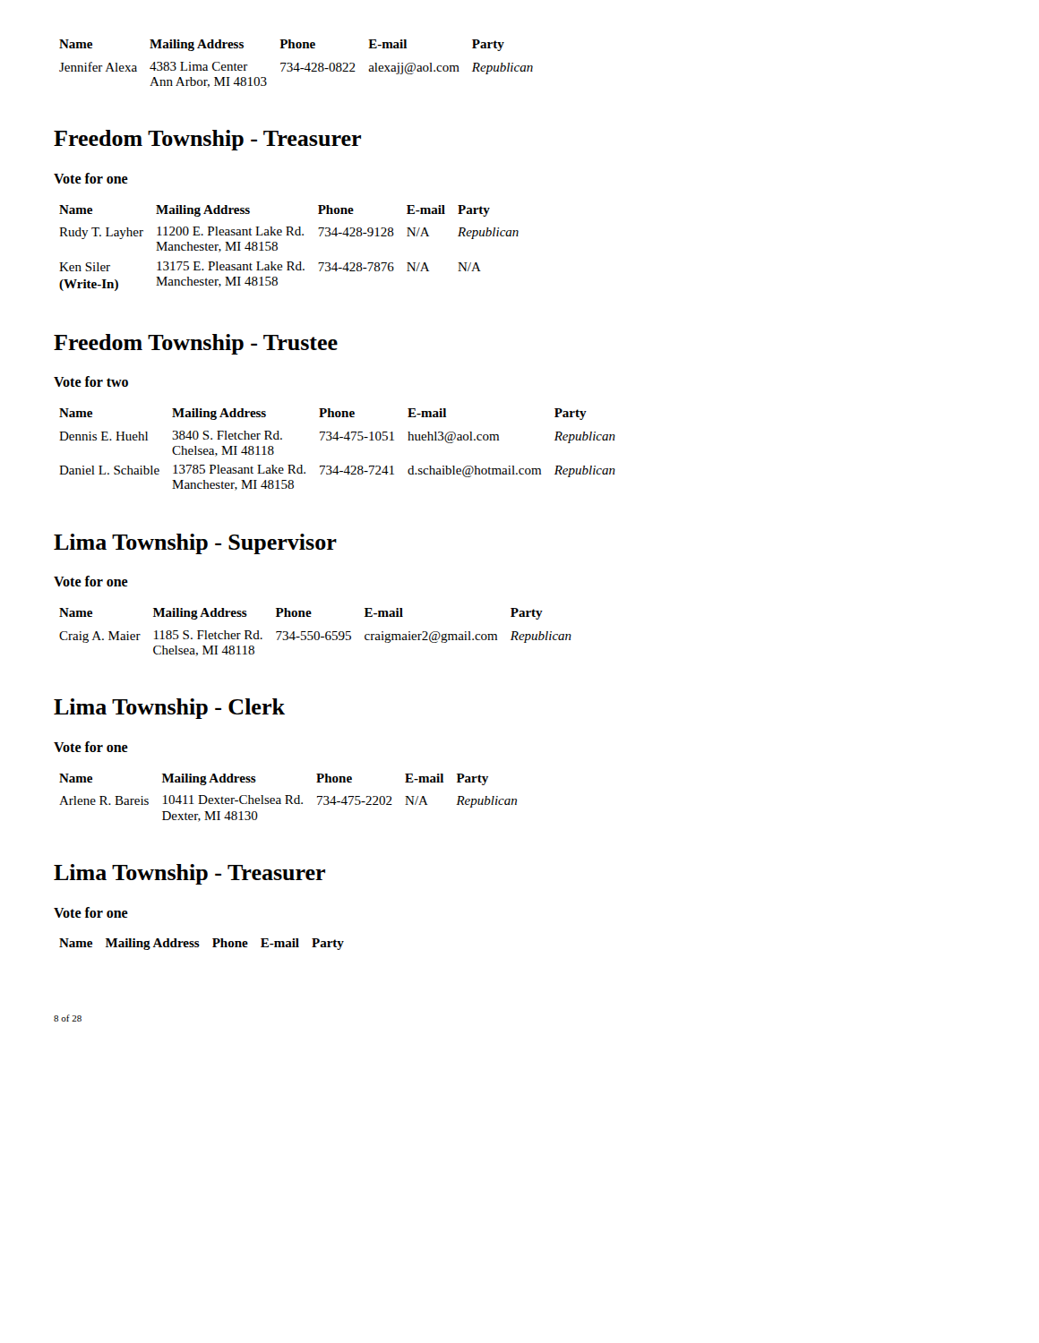| Name | Mailing Address | Phone | E-mail | Party |
| --- | --- | --- | --- | --- |
| Jennifer Alexa | 4383 Lima Center Ann Arbor, MI 48103 | 734-428-0822 | alexajj@aol.com | Republican |
Freedom Township - Treasurer
Vote for one
| Name | Mailing Address | Phone | E-mail | Party |
| --- | --- | --- | --- | --- |
| Rudy T. Layher | 11200 E. Pleasant Lake Rd. Manchester, MI 48158 | 734-428-9128 | N/A | Republican |
| Ken Siler (Write-In) | 13175 E. Pleasant Lake Rd. Manchester, MI 48158 | 734-428-7876 | N/A | N/A |
Freedom Township - Trustee
Vote for two
| Name | Mailing Address | Phone | E-mail | Party |
| --- | --- | --- | --- | --- |
| Dennis E. Huehl | 3840 S. Fletcher Rd. Chelsea, MI 48118 | 734-475-1051 | huehl3@aol.com | Republican |
| Daniel L. Schaible | 13785 Pleasant Lake Rd. Manchester, MI 48158 | 734-428-7241 | d.schaible@hotmail.com | Republican |
Lima Township - Supervisor
Vote for one
| Name | Mailing Address | Phone | E-mail | Party |
| --- | --- | --- | --- | --- |
| Craig A. Maier | 1185 S. Fletcher Rd. Chelsea, MI 48118 | 734-550-6595 | craigmaier2@gmail.com | Republican |
Lima Township - Clerk
Vote for one
| Name | Mailing Address | Phone | E-mail | Party |
| --- | --- | --- | --- | --- |
| Arlene R. Bareis | 10411 Dexter-Chelsea Rd. Dexter, MI 48130 | 734-475-2202 | N/A | Republican |
Lima Township - Treasurer
Vote for one
| Name | Mailing Address | Phone | E-mail | Party |
| --- | --- | --- | --- | --- |
8 of 28